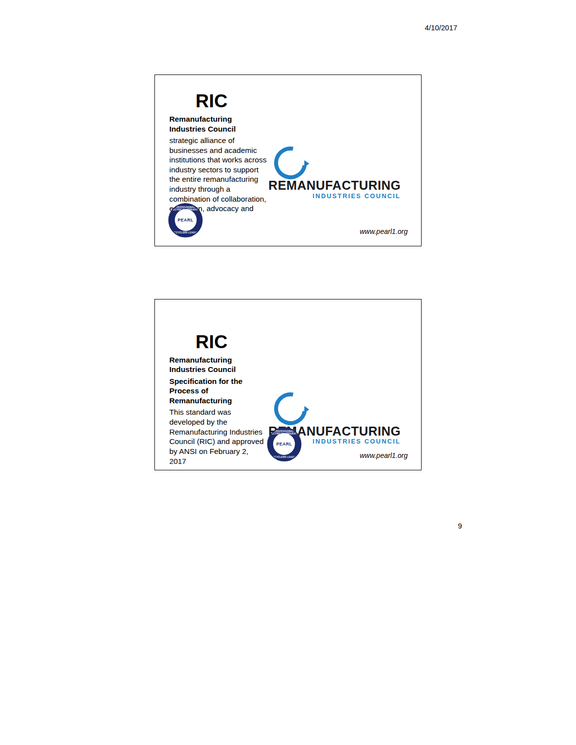4/10/2017
RIC
Remanufacturing Industries Council
strategic alliance of businesses and academic institutions that works across industry sectors to support the entire remanufacturing industry through a combination of collaboration, education, advocacy and research.
REMANUFACTURING
INDUSTRIES COUNCIL
PROFESSIONAL ELECTRICAL APPARATUS
PEARL
RECYCLERS LEAGUE
www.pearl1.org
RIC
Remanufacturing Industries Council
Specification for the Process of Remanufacturing
This standard was developed by the Remanufacturing Industries Council (RIC) and approved by ANSI on February 2, 2017
REMANUFACTURING
INDUSTRIES COUNCIL
PROFESSIONAL ELECTRICAL APPARATUS
PEARL
RECYCLERS LEAGUE
www.pearl1.org
9